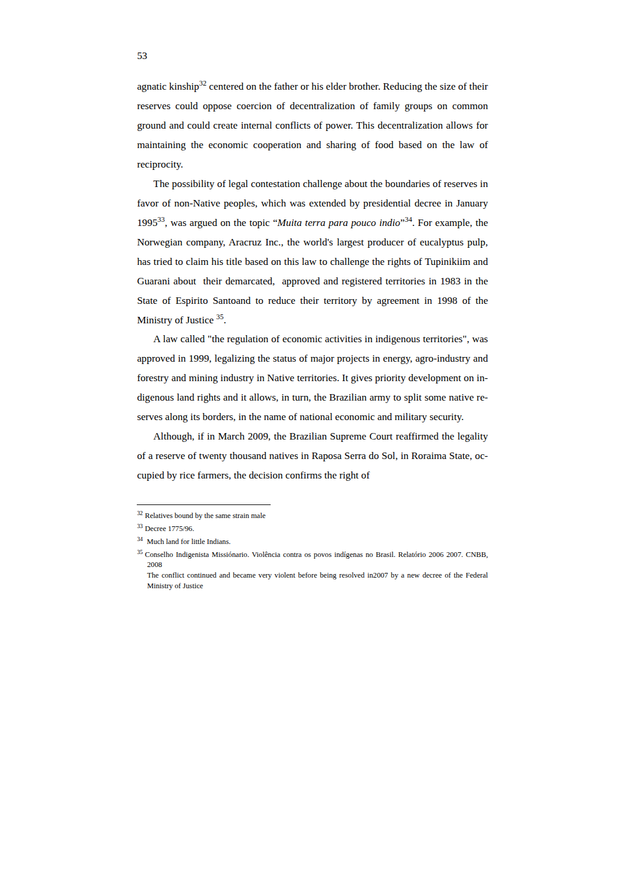53
agnatic kinship32 centered on the father or his elder brother. Reducing the size of their reserves could oppose coercion of decentralization of family groups on common ground and could create internal conflicts of power. This decentralization allows for maintaining the economic cooperation and sharing of food based on the law of reciprocity.
The possibility of legal contestation challenge about the boundaries of reserves in favor of non-Native peoples, which was extended by presidential decree in January 199533, was argued on the topic “Muita terra para pouco indio”34. For example, the Norwegian company, Aracruz Inc., the world's largest producer of eucalyptus pulp, has tried to claim his title based on this law to challenge the rights of Tupinikiim and Guarani about their demarcated, approved and registered territories in 1983 in the State of Espirito Santoand to reduce their territory by agreement in 1998 of the Ministry of Justice 35.
A law called "the regulation of economic activities in indigenous territories", was approved in 1999, legalizing the status of major projects in energy, agro-industry and forestry and mining industry in Native territories. It gives priority development on indigenous land rights and it allows, in turn, the Brazilian army to split some native reserves along its borders, in the name of national economic and military security.
Although, if in March 2009, the Brazilian Supreme Court reaffirmed the legality of a reserve of twenty thousand natives in Raposa Serra do Sol, in Roraima State, occupied by rice farmers, the decision confirms the right of
32 Relatives bound by the same strain male
33 Decree 1775/96.
34 Much land for little Indians.
35 Conselho Indigenista Missiónario. Violência contra os povos indígenas no Brasil. Relatório 2006 2007. CNBB, 2008
The conflict continued and became very violent before being resolved in2007 by a new decree of the Federal Ministry of Justice